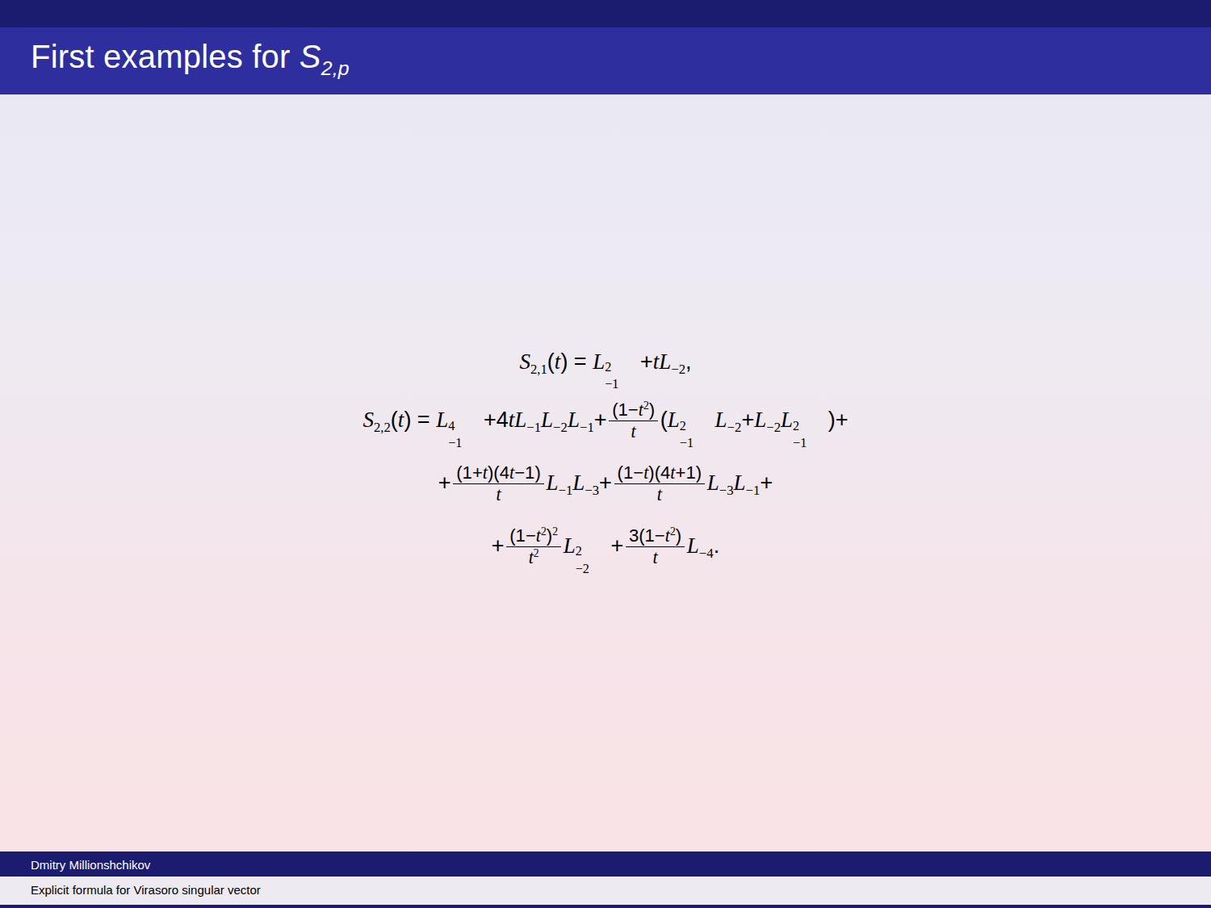First examples for S 2,p
S2,1(t) = L 2−1+tL−2,
S2,2(t) = L 4−1+4tL−1L−2L−1+(1−t2) t(L 2−1 L−2+L−2L 2−1)+
+(1+t)(4t−1) t L−1L−3+(1−t)(4t+1) t L−3L−1+
+(1−t2)2 t2 L 2−2+3(1−t2) t L−4.
Dmitry Millionshchikov
Explicit formula for Virasoro singular vector